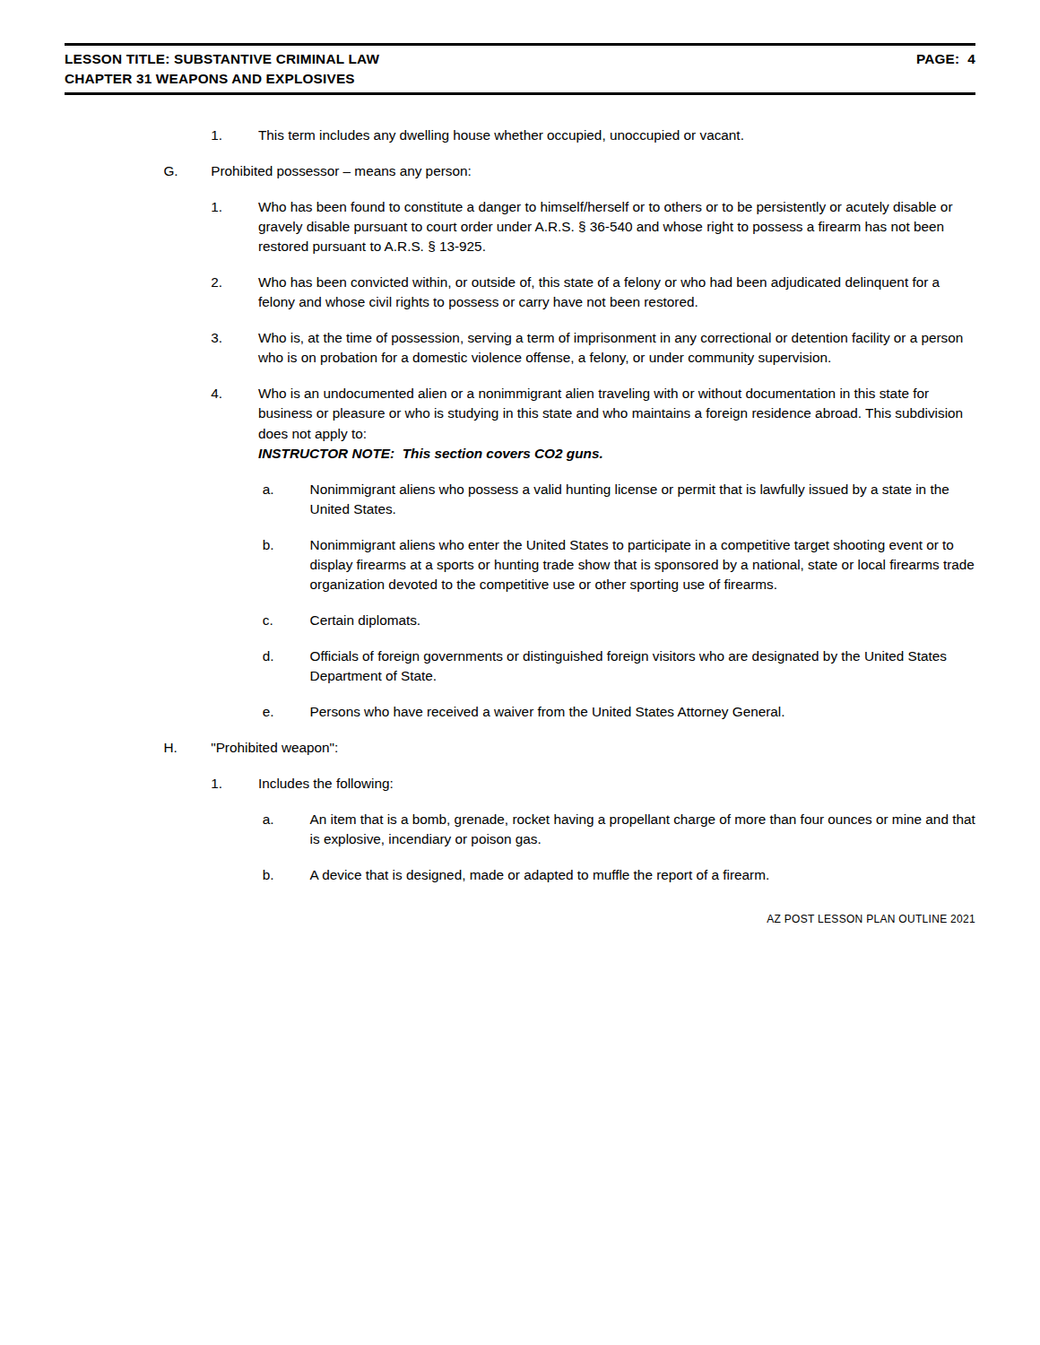LESSON TITLE: SUBSTANTIVE CRIMINAL LAW
CHAPTER 31 WEAPONS AND EXPLOSIVES
PAGE: 4
1.
This term includes any dwelling house whether occupied, unoccupied or vacant.
G.
Prohibited possessor – means any person:
1.
Who has been found to constitute a danger to himself/herself or to others or to be persistently or acutely disable or gravely disable pursuant to court order under A.R.S. § 36-540 and whose right to possess a firearm has not been restored pursuant to A.R.S. § 13-925.
2.
Who has been convicted within, or outside of, this state of a felony or who had been adjudicated delinquent for a felony and whose civil rights to possess or carry have not been restored.
3.
Who is, at the time of possession, serving a term of imprisonment in any correctional or detention facility or a person who is on probation for a domestic violence offense, a felony, or under community supervision.
4.
Who is an undocumented alien or a nonimmigrant alien traveling with or without documentation in this state for business or pleasure or who is studying in this state and who maintains a foreign residence abroad. This subdivision does not apply to:
INSTRUCTOR NOTE: This section covers CO2 guns.
a.
Nonimmigrant aliens who possess a valid hunting license or permit that is lawfully issued by a state in the United States.
b.
Nonimmigrant aliens who enter the United States to participate in a competitive target shooting event or to display firearms at a sports or hunting trade show that is sponsored by a national, state or local firearms trade organization devoted to the competitive use or other sporting use of firearms.
c.
Certain diplomats.
d.
Officials of foreign governments or distinguished foreign visitors who are designated by the United States Department of State.
e.
Persons who have received a waiver from the United States Attorney General.
H.
"Prohibited weapon":
1.
Includes the following:
a.
An item that is a bomb, grenade, rocket having a propellant charge of more than four ounces or mine and that is explosive, incendiary or poison gas.
b.
A device that is designed, made or adapted to muffle the report of a firearm.
AZ POST LESSON PLAN OUTLINE 2021